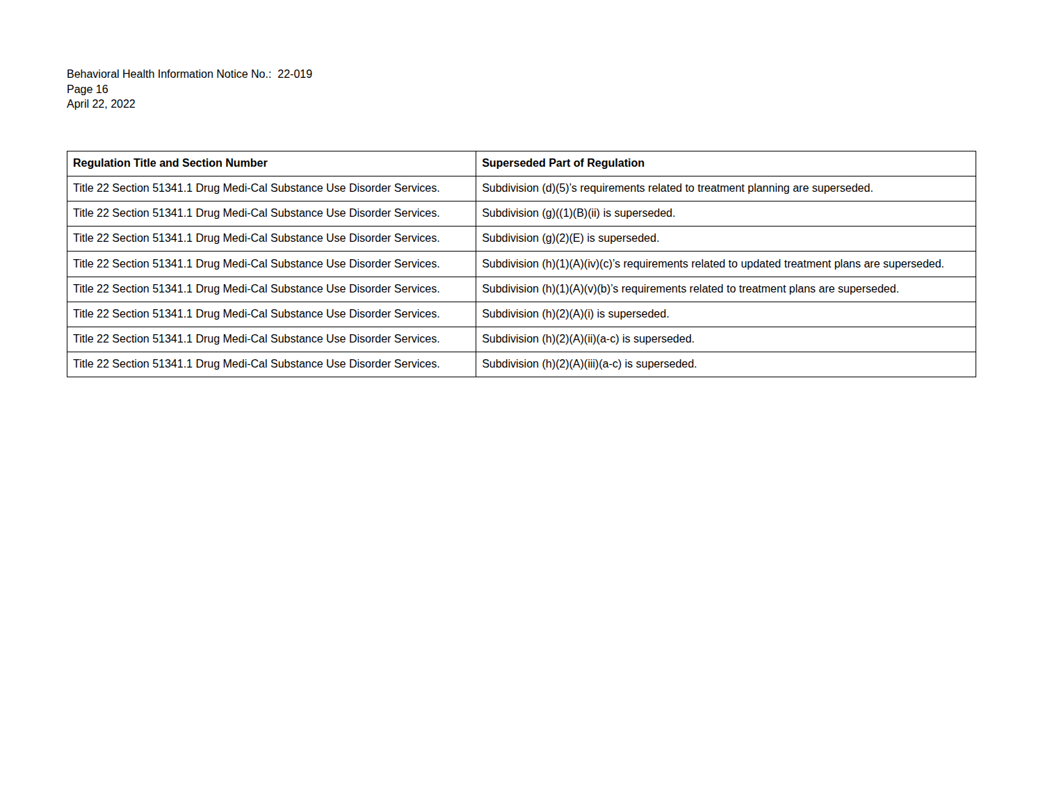Behavioral Health Information Notice No.: 22-019
Page 16
April 22, 2022
Superseded regulations table
| Regulation Title and Section Number | Superseded Part of Regulation |
| --- | --- |
| Title 22 Section 51341.1 Drug Medi-Cal Substance Use Disorder Services. | Subdivision (d)(5)’s requirements related to treatment planning are superseded. |
| Title 22 Section 51341.1 Drug Medi-Cal Substance Use Disorder Services. | Subdivision (g)((1)(B)(ii) is superseded. |
| Title 22 Section 51341.1 Drug Medi-Cal Substance Use Disorder Services. | Subdivision (g)(2)(E) is superseded. |
| Title 22 Section 51341.1 Drug Medi-Cal Substance Use Disorder Services. | Subdivision (h)(1)(A)(iv)(c)’s requirements related to updated treatment plans are superseded. |
| Title 22 Section 51341.1 Drug Medi-Cal Substance Use Disorder Services. | Subdivision (h)(1)(A)(v)(b)’s requirements related to treatment plans are superseded. |
| Title 22 Section 51341.1 Drug Medi-Cal Substance Use Disorder Services. | Subdivision (h)(2)(A)(i) is superseded. |
| Title 22 Section 51341.1 Drug Medi-Cal Substance Use Disorder Services. | Subdivision (h)(2)(A)(ii)(a-c) is superseded. |
| Title 22 Section 51341.1 Drug Medi-Cal Substance Use Disorder Services. | Subdivision (h)(2)(A)(iii)(a-c) is superseded. |